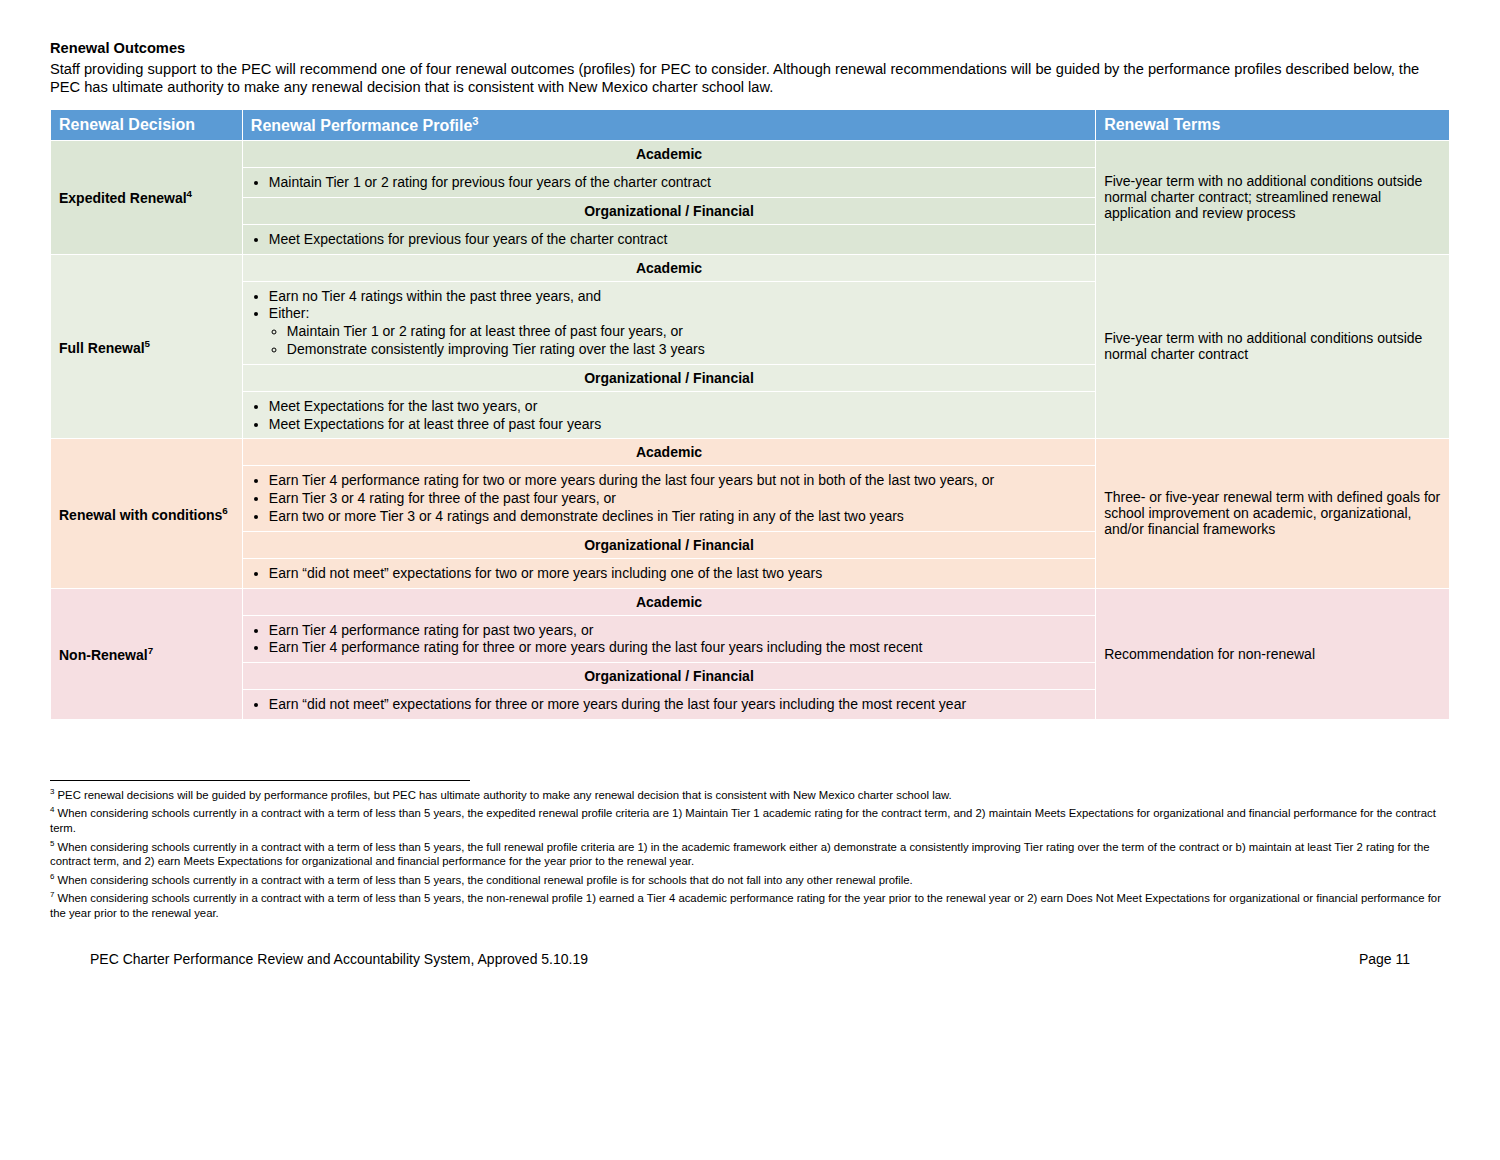Renewal Outcomes
Staff providing support to the PEC will recommend one of four renewal outcomes (profiles) for PEC to consider. Although renewal recommendations will be guided by the performance profiles described below, the PEC has ultimate authority to make any renewal decision that is consistent with New Mexico charter school law.
| Renewal Decision | Renewal Performance Profile 3 | Renewal Terms |
| --- | --- | --- |
| Expedited Renewal 4 | Academic | Five-year term with no additional conditions outside normal charter contract; streamlined renewal application and review process |
| Maintain Tier 1 or 2 rating for previous four years of the charter contract |
| Organizational / Financial |
| Meet Expectations for previous four years of the charter contract |
| Full Renewal 5 | Academic | Five-year term with no additional conditions outside normal charter contract |
| Earn no Tier 4 ratings within the past three years, and Either: Maintain Tier 1 or 2 rating for at least three of past four years, or Demonstrate consistently improving Tier rating over the last 3 years |
| Organizational / Financial |
| Meet Expectations for the last two years, or Meet Expectations for at least three of past four years |
| Renewal with conditions 6 | Academic | Three- or five-year renewal term with defined goals for school improvement on academic, organizational, and/or financial frameworks |
| Earn Tier 4 performance rating for two or more years during the last four years but not in both of the last two years, or Earn Tier 3 or 4 rating for three of the past four years, or Earn two or more Tier 3 or 4 ratings and demonstrate declines in Tier rating in any of the last two years |
| Organizational / Financial |
| Earn “did not meet” expectations for two or more years including one of the last two years |
| Non-Renewal 7 | Academic | Recommendation for non-renewal |
| Earn Tier 4 performance rating for past two years, or Earn Tier 4 performance rating for three or more years during the last four years including the most recent |
| Organizational / Financial |
| Earn “did not meet” expectations for three or more years during the last four years including the most recent year |
3 PEC renewal decisions will be guided by performance profiles, but PEC has ultimate authority to make any renewal decision that is consistent with New Mexico charter school law.
4 When considering schools currently in a contract with a term of less than 5 years, the expedited renewal profile criteria are 1) Maintain Tier 1 academic rating for the contract term, and 2) maintain Meets Expectations for organizational and financial performance for the contract term.
5 When considering schools currently in a contract with a term of less than 5 years, the full renewal profile criteria are 1) in the academic framework either a) demonstrate a consistently improving Tier rating over the term of the contract or b) maintain at least Tier 2 rating for the contract term, and 2) earn Meets Expectations for organizational and financial performance for the year prior to the renewal year.
6 When considering schools currently in a contract with a term of less than 5 years, the conditional renewal profile is for schools that do not fall into any other renewal profile.
7 When considering schools currently in a contract with a term of less than 5 years, the non-renewal profile 1) earned a Tier 4 academic performance rating for the year prior to the renewal year or 2) earn Does Not Meet Expectations for organizational or financial performance for the year prior to the renewal year.
PEC Charter Performance Review and Accountability System, Approved 5.10.19 Page 11